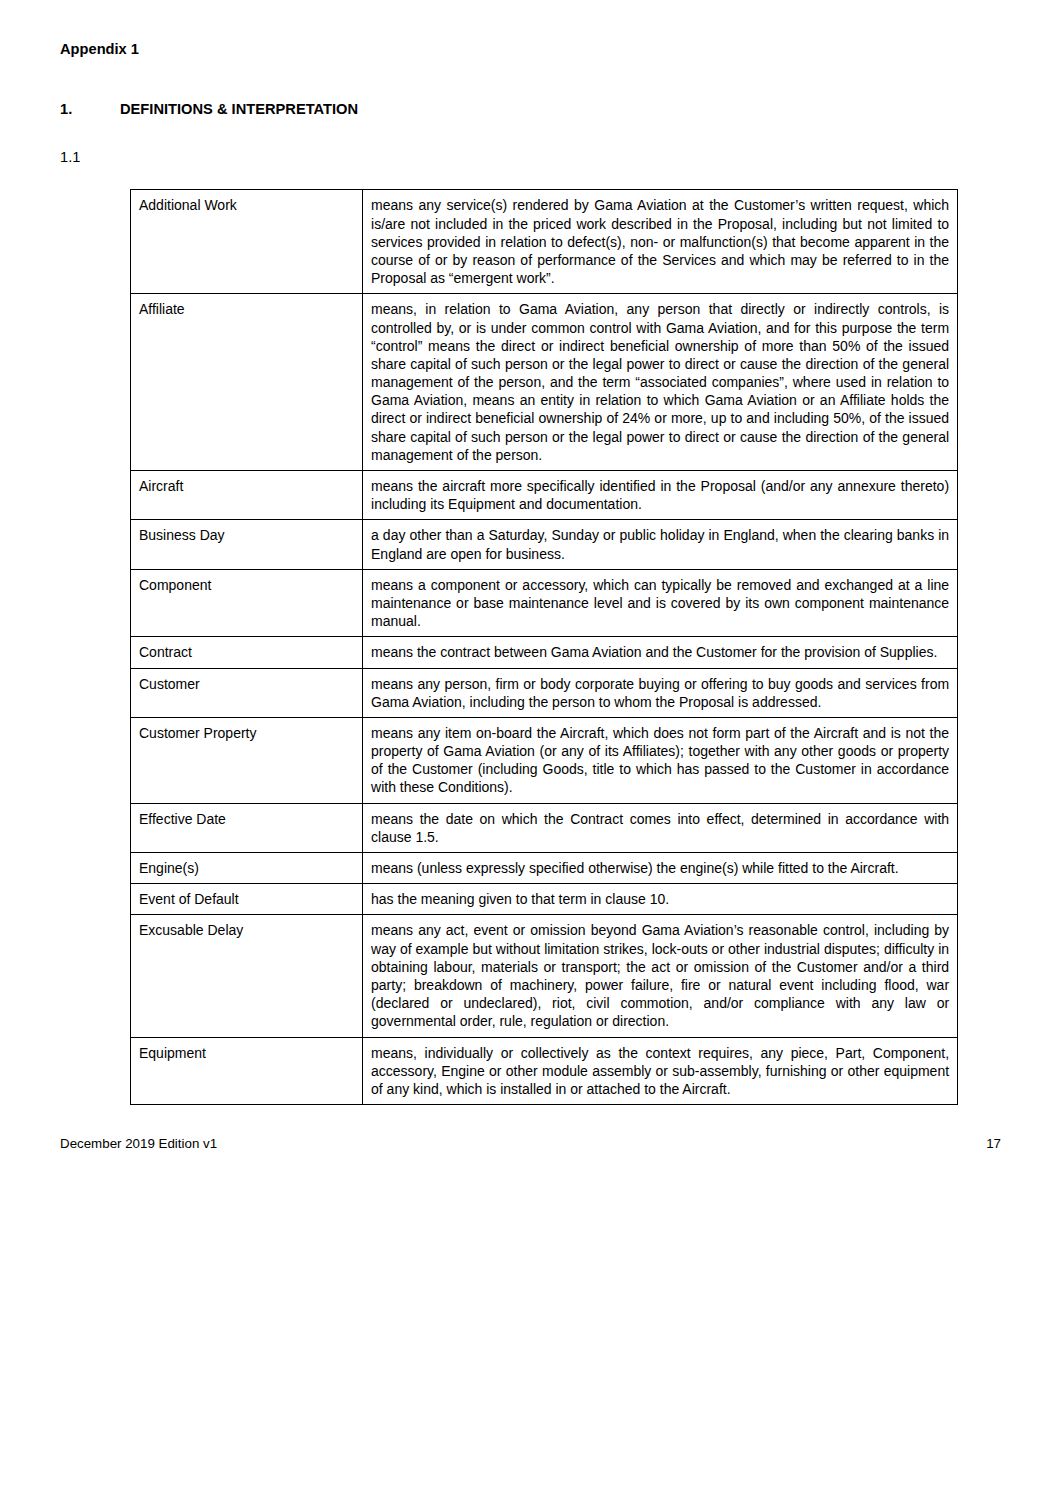Appendix 1
1. DEFINITIONS & INTERPRETATION
1.1
| Additional Work | means any service(s) rendered by Gama Aviation at the Customer’s written request, which is/are not included in the priced work described in the Proposal, including but not limited to services provided in relation to defect(s), non- or malfunction(s) that become apparent in the course of or by reason of performance of the Services and which may be referred to in the Proposal as “emergent work”. |
| Affiliate | means, in relation to Gama Aviation, any person that directly or indirectly controls, is controlled by, or is under common control with Gama Aviation, and for this purpose the term “control” means the direct or indirect beneficial ownership of more than 50% of the issued share capital of such person or the legal power to direct or cause the direction of the general management of the person, and the term “associated companies”, where used in relation to Gama Aviation, means an entity in relation to which Gama Aviation or an Affiliate holds the direct or indirect beneficial ownership of 24% or more, up to and including 50%, of the issued share capital of such person or the legal power to direct or cause the direction of the general management of the person. |
| Aircraft | means the aircraft more specifically identified in the Proposal (and/or any annexure thereto) including its Equipment and documentation. |
| Business Day | a day other than a Saturday, Sunday or public holiday in England, when the clearing banks in England are open for business. |
| Component | means a component or accessory, which can typically be removed and exchanged at a line maintenance or base maintenance level and is covered by its own component maintenance manual. |
| Contract | means the contract between Gama Aviation and the Customer for the provision of Supplies. |
| Customer | means any person, firm or body corporate buying or offering to buy goods and services from Gama Aviation, including the person to whom the Proposal is addressed. |
| Customer Property | means any item on-board the Aircraft, which does not form part of the Aircraft and is not the property of Gama Aviation (or any of its Affiliates); together with any other goods or property of the Customer (including Goods, title to which has passed to the Customer in accordance with these Conditions). |
| Effective Date | means the date on which the Contract comes into effect, determined in accordance with clause 1.5. |
| Engine(s) | means (unless expressly specified otherwise) the engine(s) while fitted to the Aircraft. |
| Event of Default | has the meaning given to that term in clause 10. |
| Excusable Delay | means any act, event or omission beyond Gama Aviation’s reasonable control, including by way of example but without limitation strikes, lock-outs or other industrial disputes; difficulty in obtaining labour, materials or transport; the act or omission of the Customer and/or a third party; breakdown of machinery, power failure, fire or natural event including flood, war (declared or undeclared), riot, civil commotion, and/or compliance with any law or governmental order, rule, regulation or direction. |
| Equipment | means, individually or collectively as the context requires, any piece, Part, Component, accessory, Engine or other module assembly or sub-assembly, furnishing or other equipment of any kind, which is installed in or attached to the Aircraft. |
December 2019 Edition v1 17